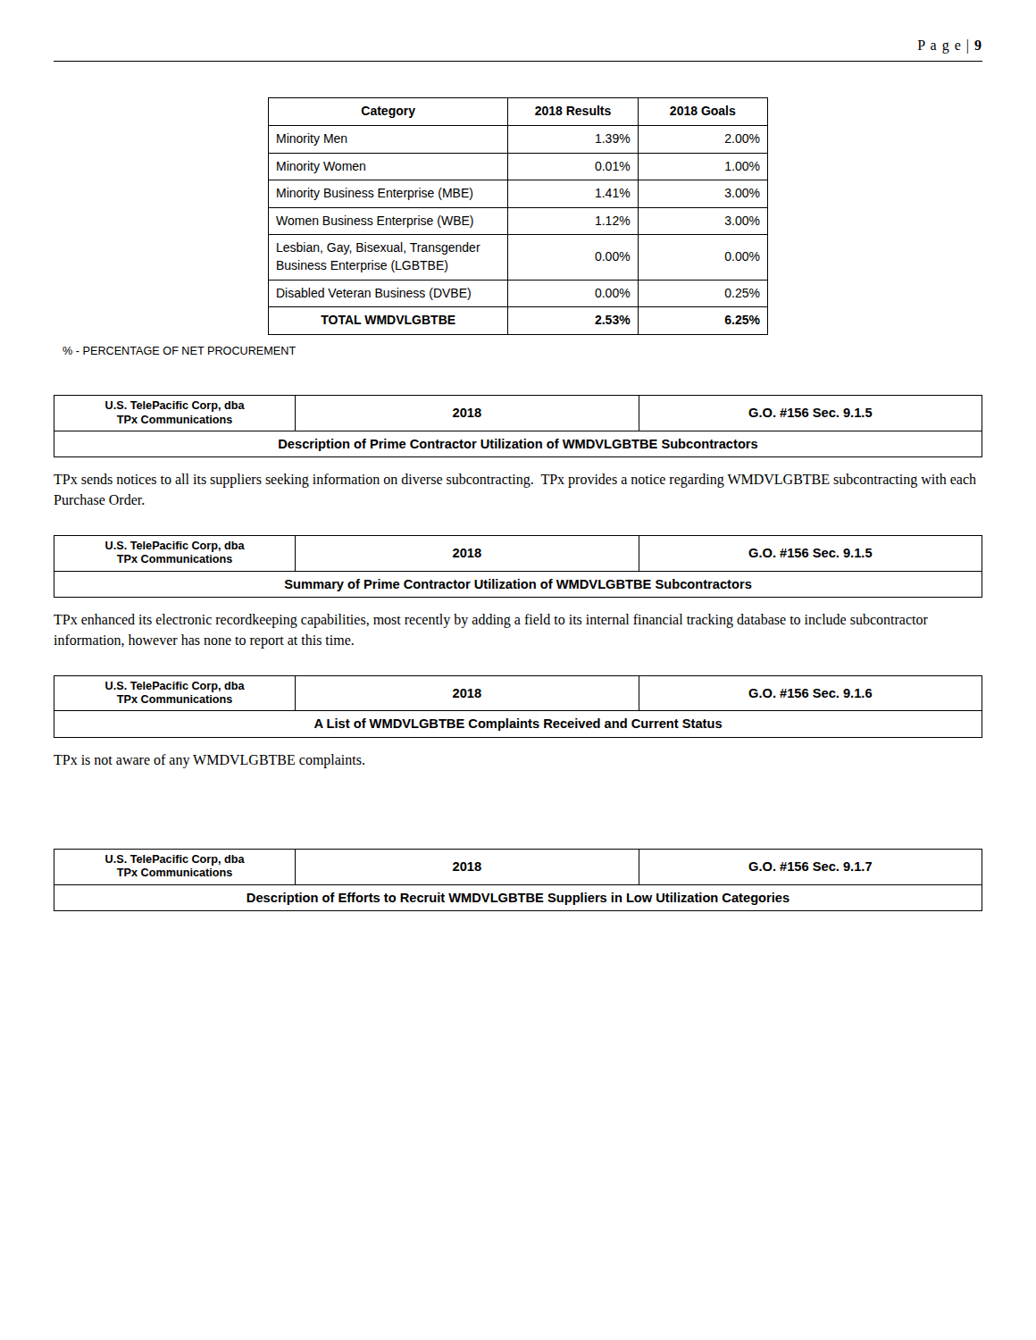P a g e | 9
| Category | 2018 Results | 2018 Goals |
| --- | --- | --- |
| Minority Men | 1.39% | 2.00% |
| Minority Women | 0.01% | 1.00% |
| Minority Business Enterprise (MBE) | 1.41% | 3.00% |
| Women Business Enterprise (WBE) | 1.12% | 3.00% |
| Lesbian, Gay, Bisexual, Transgender Business Enterprise (LGBTBE) | 0.00% | 0.00% |
| Disabled Veteran Business (DVBE) | 0.00% | 0.25% |
| TOTAL WMDVLGBTBE | 2.53% | 6.25% |
% - PERCENTAGE OF NET PROCUREMENT
| U.S. TelePacific Corp, dba TPx Communications | 2018 | G.O. #156 Sec. 9.1.5 |
| Description of Prime Contractor Utilization of WMDVLGBTBE Subcontractors |
TPx sends notices to all its suppliers seeking information on diverse subcontracting. TPx provides a notice regarding WMDVLGBTBE subcontracting with each Purchase Order.
| U.S. TelePacific Corp, dba TPx Communications | 2018 | G.O. #156 Sec. 9.1.5 |
| Summary of Prime Contractor Utilization of WMDVLGBTBE Subcontractors |
TPx enhanced its electronic recordkeeping capabilities, most recently by adding a field to its internal financial tracking database to include subcontractor information, however has none to report at this time.
| U.S. TelePacific Corp, dba TPx Communications | 2018 | G.O. #156 Sec. 9.1.6 |
| A List of WMDVLGBTBE Complaints Received and Current Status |
TPx is not aware of any WMDVLGBTBE complaints.
| U.S. TelePacific Corp, dba TPx Communications | 2018 | G.O. #156 Sec. 9.1.7 |
| Description of Efforts to Recruit WMDVLGBTBE Suppliers in Low Utilization Categories |